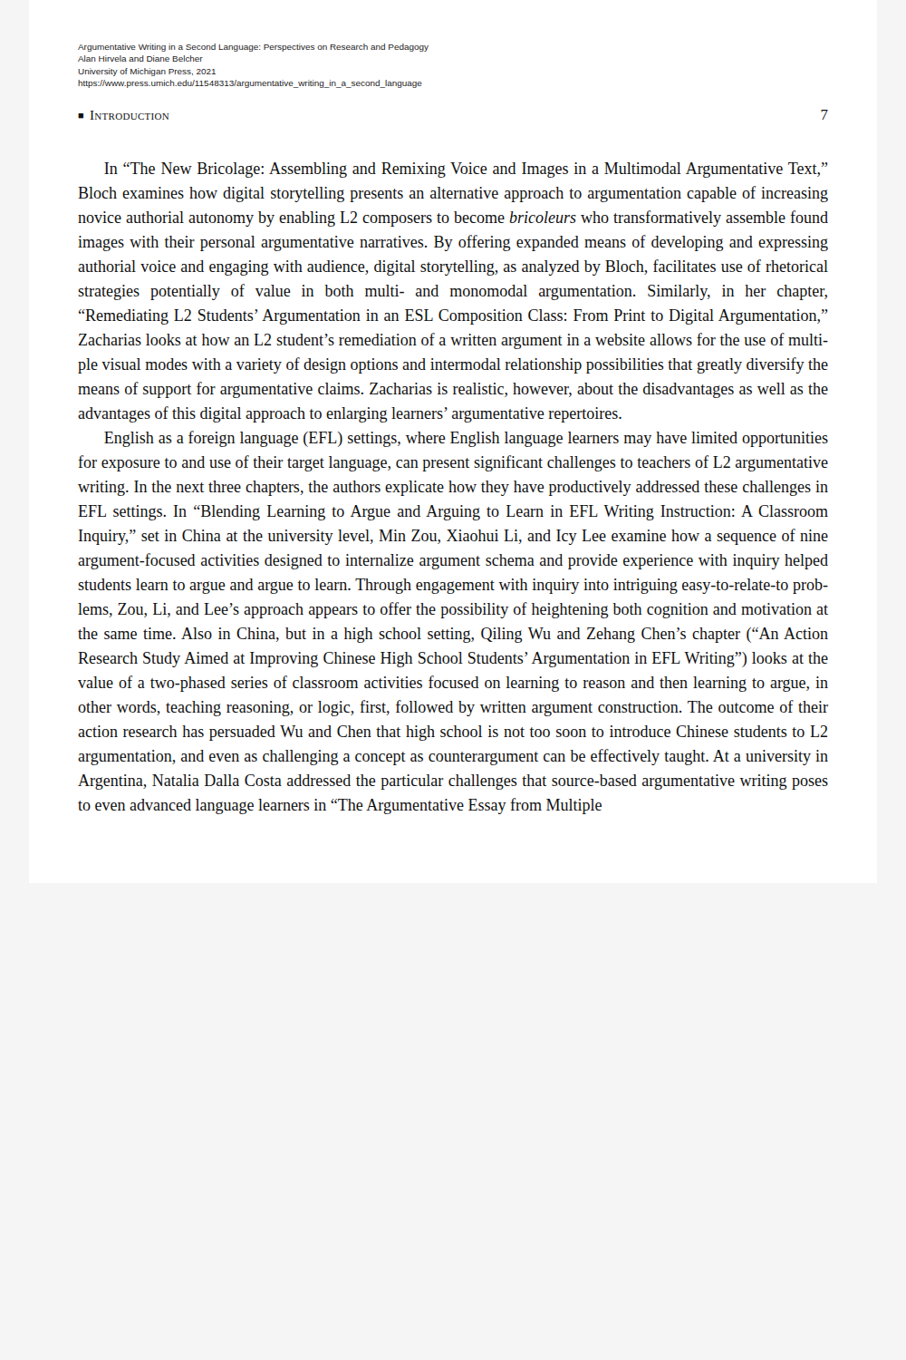Argumentative Writing in a Second Language: Perspectives on Research and Pedagogy
Alan Hirvela and Diane Belcher
University of Michigan Press, 2021
https://www.press.umich.edu/11548313/argumentative_writing_in_a_second_language
Introduction 7
In “The New Bricolage: Assembling and Remixing Voice and Images in a Multimodal Argumentative Text,” Bloch examines how digital storytelling presents an alternative approach to argumentation capable of increasing novice authorial autonomy by enabling L2 composers to become bricoleurs who transformatively assemble found images with their personal argumentative narratives. By offering expanded means of developing and expressing authorial voice and engaging with audience, digital storytelling, as analyzed by Bloch, facilitates use of rhetorical strategies potentially of value in both multi- and monomodal argumentation. Similarly, in her chapter, “Remediating L2 Students’ Argumentation in an ESL Composition Class: From Print to Digital Argumentation,” Zacharias looks at how an L2 student’s remediation of a written argument in a website allows for the use of multiple visual modes with a variety of design options and intermodal relationship possibilities that greatly diversify the means of support for argumentative claims. Zacharias is realistic, however, about the disadvantages as well as the advantages of this digital approach to enlarging learners’ argumentative repertoires.
English as a foreign language (EFL) settings, where English language learners may have limited opportunities for exposure to and use of their target language, can present significant challenges to teachers of L2 argumentative writing. In the next three chapters, the authors explicate how they have productively addressed these challenges in EFL settings. In “Blending Learning to Argue and Arguing to Learn in EFL Writing Instruction: A Classroom Inquiry,” set in China at the university level, Min Zou, Xiaohui Li, and Icy Lee examine how a sequence of nine argument-focused activities designed to internalize argument schema and provide experience with inquiry helped students learn to argue and argue to learn. Through engagement with inquiry into intriguing easy-to-relate-to problems, Zou, Li, and Lee’s approach appears to offer the possibility of heightening both cognition and motivation at the same time. Also in China, but in a high school setting, Qiling Wu and Zehang Chen’s chapter (“An Action Research Study Aimed at Improving Chinese High School Students’ Argumentation in EFL Writing”) looks at the value of a two-phased series of classroom activities focused on learning to reason and then learning to argue, in other words, teaching reasoning, or logic, first, followed by written argument construction. The outcome of their action research has persuaded Wu and Chen that high school is not too soon to introduce Chinese students to L2 argumentation, and even as challenging a concept as counterargument can be effectively taught. At a university in Argentina, Natalia Dalla Costa addressed the particular challenges that source-based argumentative writing poses to even advanced language learners in “The Argumentative Essay from Multiple